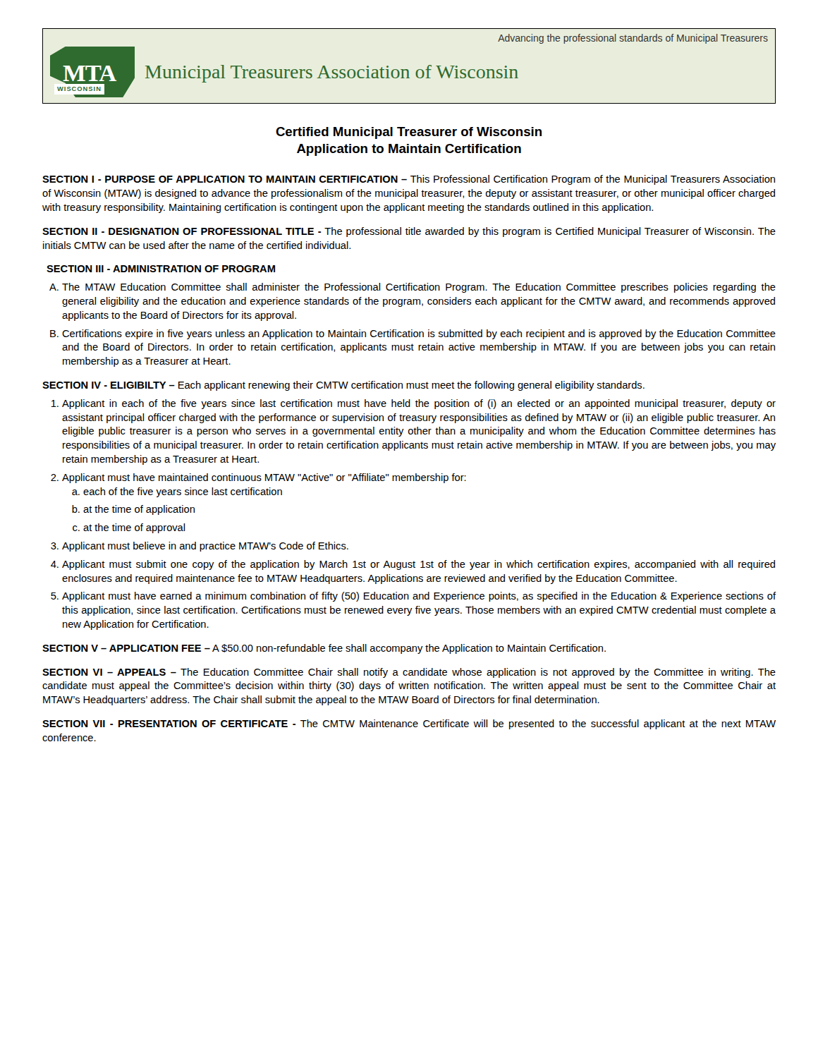Advancing the professional standards of Municipal Treasurers
MTA
WISCONSIN
Municipal Treasurers Association of Wisconsin
Certified Municipal Treasurer of Wisconsin Application to Maintain Certification
SECTION I - PURPOSE OF APPLICATION TO MAINTAIN CERTIFICATION – This Professional Certification Program of the Municipal Treasurers Association of Wisconsin (MTAW) is designed to advance the professionalism of the municipal treasurer, the deputy or assistant treasurer, or other municipal officer charged with treasury responsibility. Maintaining certification is contingent upon the applicant meeting the standards outlined in this application.
SECTION II - DESIGNATION OF PROFESSIONAL TITLE - The professional title awarded by this program is Certified Municipal Treasurer of Wisconsin. The initials CMTW can be used after the name of the certified individual.
SECTION III - ADMINISTRATION OF PROGRAM
The MTAW Education Committee shall administer the Professional Certification Program. The Education Committee prescribes policies regarding the general eligibility and the education and experience standards of the program, considers each applicant for the CMTW award, and recommends approved applicants to the Board of Directors for its approval.
Certifications expire in five years unless an Application to Maintain Certification is submitted by each recipient and is approved by the Education Committee and the Board of Directors. In order to retain certification, applicants must retain active membership in MTAW. If you are between jobs you can retain membership as a Treasurer at Heart.
SECTION IV - ELIGIBILTY – Each applicant renewing their CMTW certification must meet the following general eligibility standards.
Applicant in each of the five years since last certification must have held the position of (i) an elected or an appointed municipal treasurer, deputy or assistant principal officer charged with the performance or supervision of treasury responsibilities as defined by MTAW or (ii) an eligible public treasurer. An eligible public treasurer is a person who serves in a governmental entity other than a municipality and whom the Education Committee determines has responsibilities of a municipal treasurer. In order to retain certification applicants must retain active membership in MTAW. If you are between jobs, you may retain membership as a Treasurer at Heart.
Applicant must have maintained continuous MTAW "Active" or "Affiliate" membership for:
each of the five years since last certification
at the time of application
at the time of approval
Applicant must believe in and practice MTAW's Code of Ethics.
Applicant must submit one copy of the application by March 1st or August 1st of the year in which certification expires, accompanied with all required enclosures and required maintenance fee to MTAW Headquarters. Applications are reviewed and verified by the Education Committee.
Applicant must have earned a minimum combination of fifty (50) Education and Experience points, as specified in the Education & Experience sections of this application, since last certification. Certifications must be renewed every five years. Those members with an expired CMTW credential must complete a new Application for Certification.
SECTION V – APPLICATION FEE – A $50.00 non-refundable fee shall accompany the Application to Maintain Certification.
SECTION VI – APPEALS – The Education Committee Chair shall notify a candidate whose application is not approved by the Committee in writing. The candidate must appeal the Committee’s decision within thirty (30) days of written notification. The written appeal must be sent to the Committee Chair at MTAW’s Headquarters’ address. The Chair shall submit the appeal to the MTAW Board of Directors for final determination.
SECTION VII - PRESENTATION OF CERTIFICATE - The CMTW Maintenance Certificate will be presented to the successful applicant at the next MTAW conference.